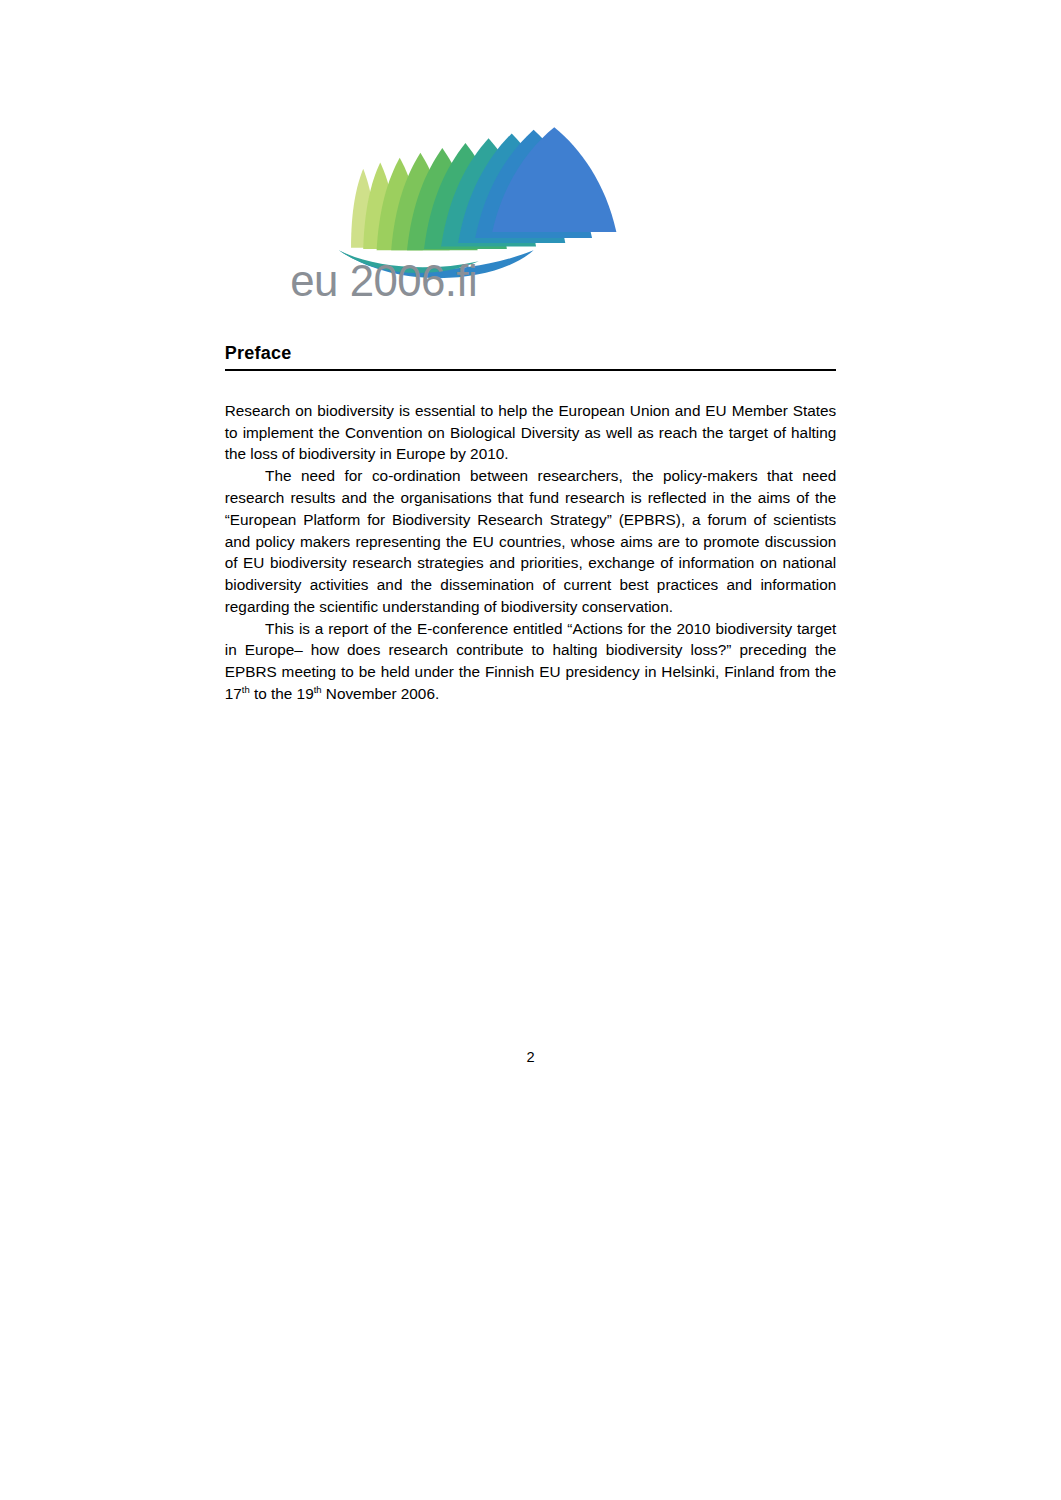eu 2006.fi
Preface
Research on biodiversity is essential to help the European Union and EU Member States to implement the Convention on Biological Diversity as well as reach the target of halting the loss of biodiversity in Europe by 2010.
The need for co-ordination between researchers, the policy-makers that need research results and the organisations that fund research is reflected in the aims of the “European Platform for Biodiversity Research Strategy” (EPBRS), a forum of scientists and policy makers representing the EU countries, whose aims are to promote discussion of EU biodiversity research strategies and priorities, exchange of information on national biodiversity activities and the dissemination of current best practices and information regarding the scientific understanding of biodiversity conservation.
This is a report of the E-conference entitled “Actions for the 2010 biodiversity target in Europe– how does research contribute to halting biodiversity loss?” preceding the EPBRS meeting to be held under the Finnish EU presidency in Helsinki, Finland from the 17th to the 19th November 2006.
2